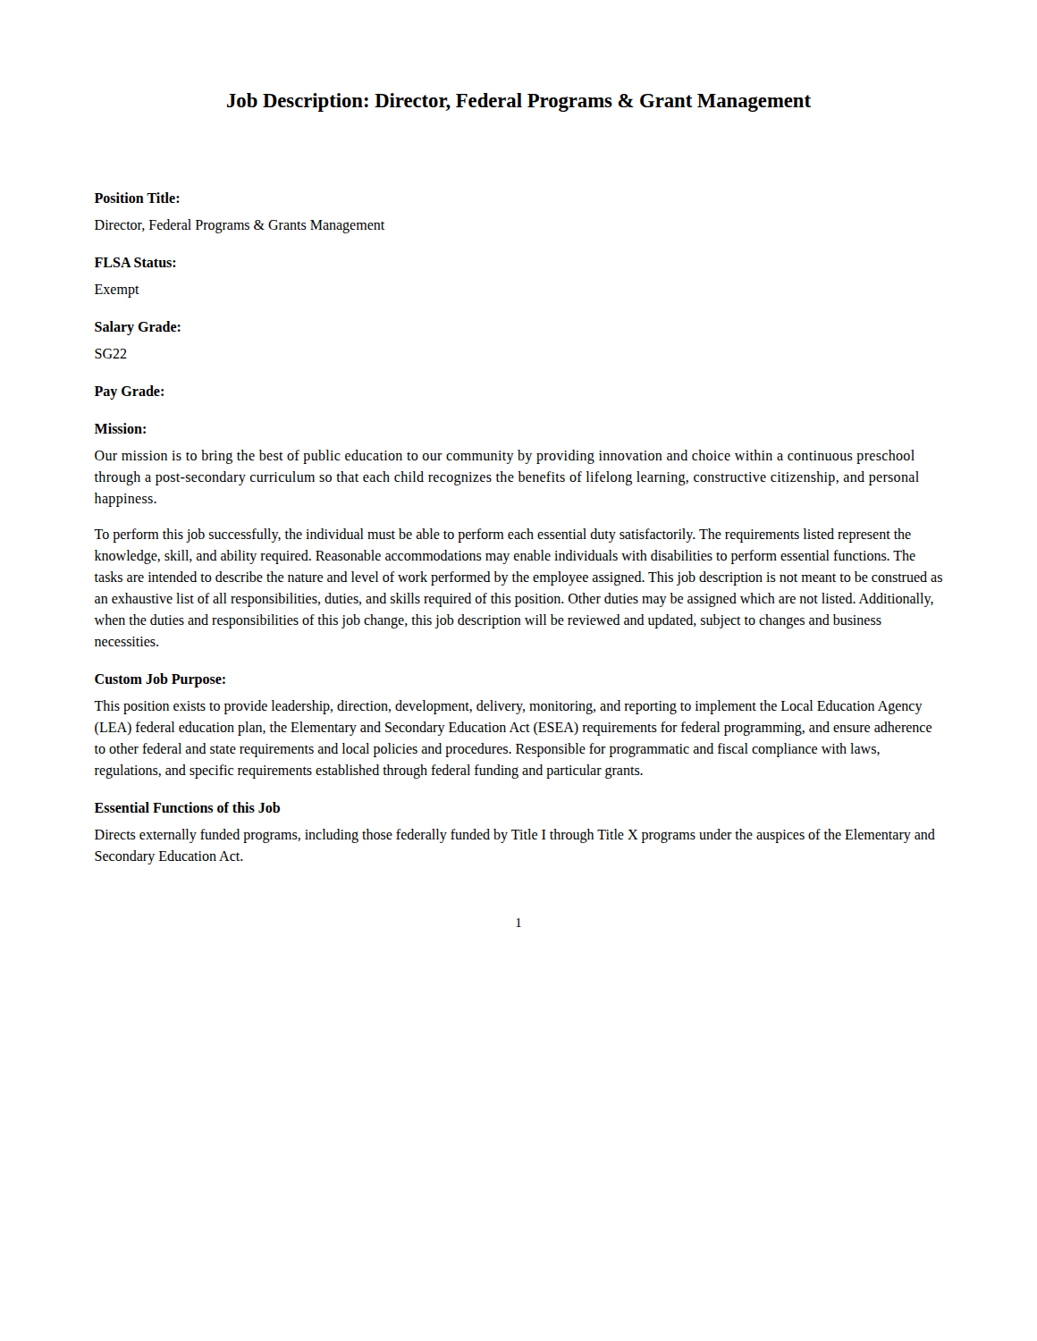Job Description: Director, Federal Programs & Grant Management
Position Title:
Director, Federal Programs & Grants Management
FLSA Status:
Exempt
Salary Grade:
SG22
Pay Grade:
Mission:
Our mission is to bring the best of public education to our community by providing innovation and choice within a continuous preschool through a post-secondary curriculum so that each child recognizes the benefits of lifelong learning, constructive citizenship, and personal happiness.
To perform this job successfully, the individual must be able to perform each essential duty satisfactorily. The requirements listed represent the knowledge, skill, and ability required. Reasonable accommodations may enable individuals with disabilities to perform essential functions. The tasks are intended to describe the nature and level of work performed by the employee assigned. This job description is not meant to be construed as an exhaustive list of all responsibilities, duties, and skills required of this position. Other duties may be assigned which are not listed. Additionally, when the duties and responsibilities of this job change, this job description will be reviewed and updated, subject to changes and business necessities.
Custom Job Purpose:
This position exists to provide leadership, direction, development, delivery, monitoring, and reporting to implement the Local Education Agency (LEA) federal education plan, the Elementary and Secondary Education Act (ESEA) requirements for federal programming, and ensure adherence to other federal and state requirements and local policies and procedures. Responsible for programmatic and fiscal compliance with laws, regulations, and specific requirements established through federal funding and particular grants.
Essential Functions of this Job
Directs externally funded programs, including those federally funded by Title I through Title X programs under the auspices of the Elementary and Secondary Education Act.
1